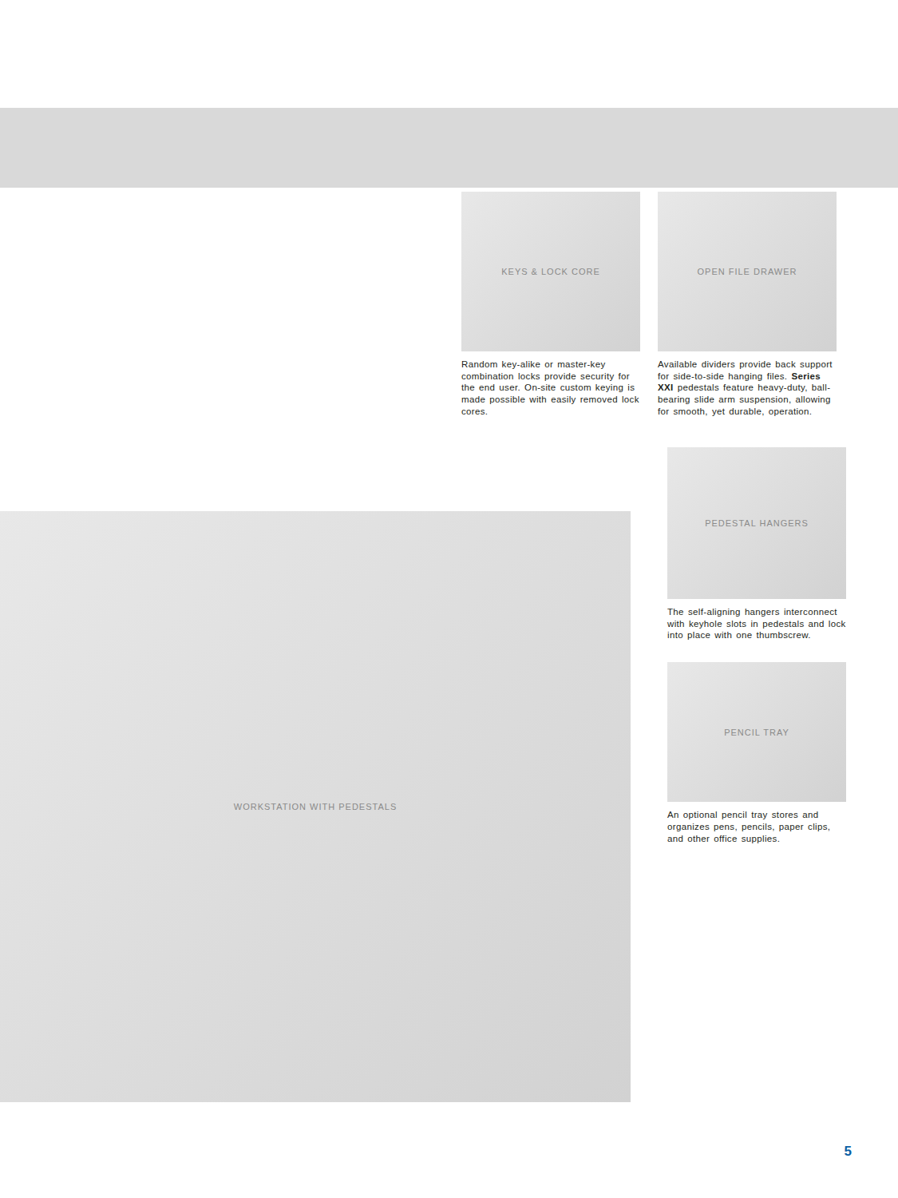keys & lock core
Random key-alike or master-key combination locks provide security for the end user. On-site custom keying is made possible with easily removed lock cores.
open file drawer
Available dividers provide back support for side-to-side hanging files. Series XXI pedestals feature heavy-duty, ball-bearing slide arm suspension, allowing for smooth, yet durable, operation.
pedestal hangers
The self-aligning hangers interconnect with keyhole slots in pedestals and lock into place with one thumbscrew.
pencil tray
An optional pencil tray stores and organizes pens, pencils, paper clips, and other office supplies.
workstation with pedestals
5